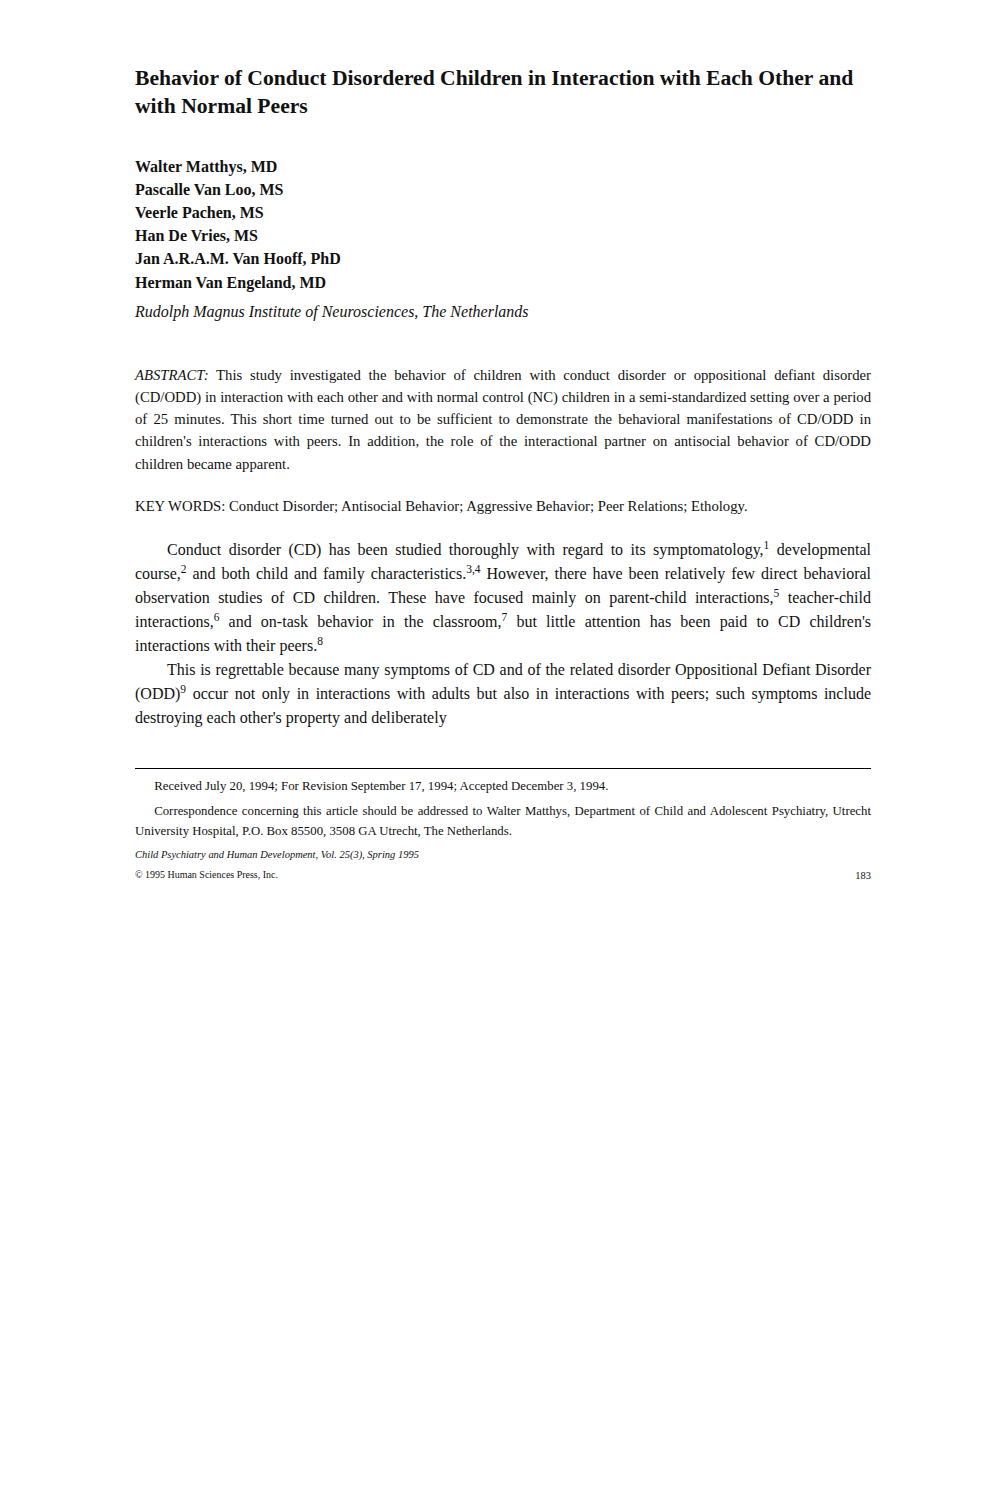Behavior of Conduct Disordered Children in Interaction with Each Other and with Normal Peers
Walter Matthys, MD
Pascalle Van Loo, MS
Veerle Pachen, MS
Han De Vries, MS
Jan A.R.A.M. Van Hooff, PhD
Herman Van Engeland, MD
Rudolph Magnus Institute of Neurosciences, The Netherlands
ABSTRACT: This study investigated the behavior of children with conduct disorder or oppositional defiant disorder (CD/ODD) in interaction with each other and with normal control (NC) children in a semi-standardized setting over a period of 25 minutes. This short time turned out to be sufficient to demonstrate the behavioral manifestations of CD/ODD in children's interactions with peers. In addition, the role of the interactional partner on antisocial behavior of CD/ODD children became apparent.
KEY WORDS: Conduct Disorder; Antisocial Behavior; Aggressive Behavior; Peer Relations; Ethology.
Conduct disorder (CD) has been studied thoroughly with regard to its symptomatology,1 developmental course,2 and both child and family characteristics.3,4 However, there have been relatively few direct behavioral observation studies of CD children. These have focused mainly on parent-child interactions,5 teacher-child interactions,6 and on-task behavior in the classroom,7 but little attention has been paid to CD children's interactions with their peers.8
This is regrettable because many symptoms of CD and of the related disorder Oppositional Defiant Disorder (ODD)9 occur not only in interactions with adults but also in interactions with peers; such symptoms include destroying each other's property and deliberately
Received July 20, 1994; For Revision September 17, 1994; Accepted December 3, 1994.
Correspondence concerning this article should be addressed to Walter Matthys, Department of Child and Adolescent Psychiatry, Utrecht University Hospital, P.O. Box 85500, 3508 GA Utrecht, The Netherlands.
Child Psychiatry and Human Development, Vol. 25(3), Spring 1995
© 1995 Human Sciences Press, Inc. 183